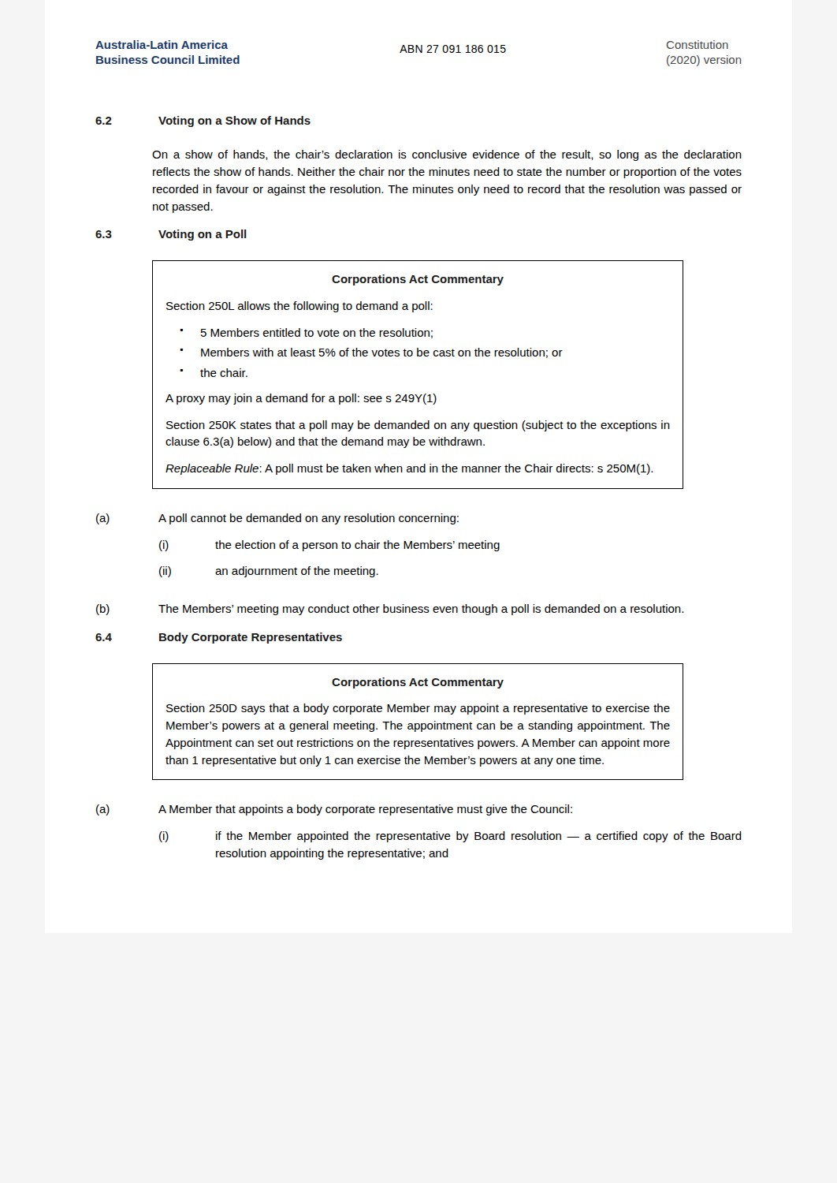Australia-Latin America
Business Council Limited
ABN 27 091 186 015
Constitution
(2020) version
6.2
Voting on a Show of Hands
On a show of hands, the chair’s declaration is conclusive evidence of the result, so long as the declaration reflects the show of hands. Neither the chair nor the minutes need to state the number or proportion of the votes recorded in favour or against the resolution. The minutes only need to record that the resolution was passed or not passed.
6.3
Voting on a Poll
Corporations Act Commentary
Section 250L allows the following to demand a poll:
5 Members entitled to vote on the resolution;
Members with at least 5% of the votes to be cast on the resolution; or
the chair.
A proxy may join a demand for a poll: see s 249Y(1)
Section 250K states that a poll may be demanded on any question (subject to the exceptions in clause 6.3(a) below) and that the demand may be withdrawn.
Replaceable Rule: A poll must be taken when and in the manner the Chair directs: s 250M(1).
(a)
A poll cannot be demanded on any resolution concerning:
(i) the election of a person to chair the Members’ meeting
(ii) an adjournment of the meeting.
(b)
The Members’ meeting may conduct other business even though a poll is demanded on a resolution.
6.4
Body Corporate Representatives
Corporations Act Commentary
Section 250D says that a body corporate Member may appoint a representative to exercise the Member’s powers at a general meeting. The appointment can be a standing appointment. The Appointment can set out restrictions on the representatives powers. A Member can appoint more than 1 representative but only 1 can exercise the Member’s powers at any one time.
(a)
A Member that appoints a body corporate representative must give the Council:
(i) if the Member appointed the representative by Board resolution — a certified copy of the Board resolution appointing the representative; and